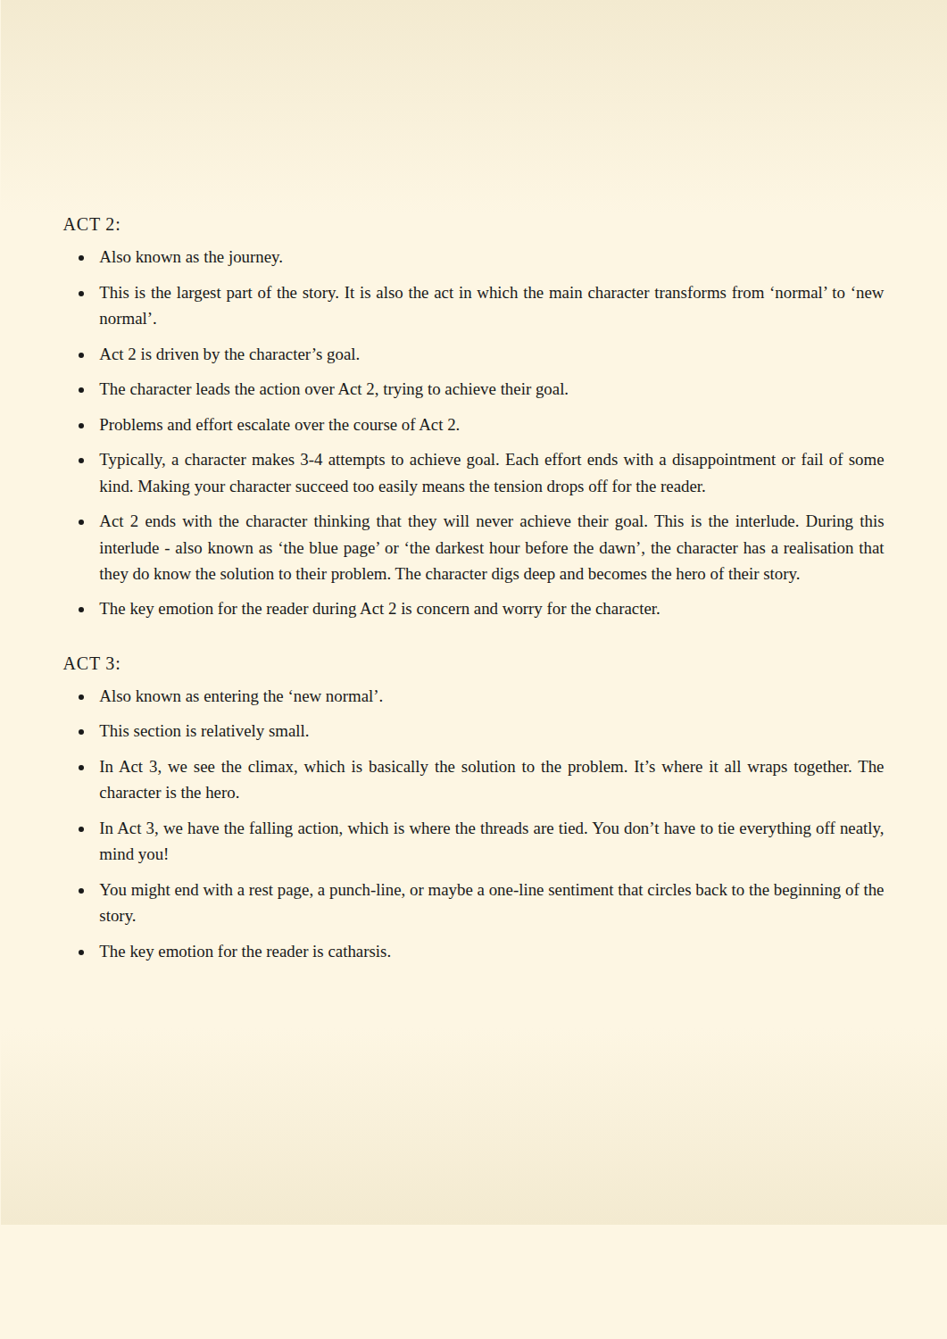ACT 2:
Also known as the journey.
This is the largest part of the story. It is also the act in which the main character transforms from ‘normal’ to ‘new normal’.
Act 2 is driven by the character’s goal.
The character leads the action over Act 2, trying to achieve their goal.
Problems and effort escalate over the course of Act 2.
Typically, a character makes 3-4 attempts to achieve goal. Each effort ends with a disappointment or fail of some kind. Making your character succeed too easily means the tension drops off for the reader.
Act 2 ends with the character thinking that they will never achieve their goal. This is the interlude. During this interlude - also known as ‘the blue page’ or ‘the darkest hour before the dawn’, the character has a realisation that they do know the solution to their problem. The character digs deep and becomes the hero of their story.
The key emotion for the reader during Act 2 is concern and worry for the character.
ACT 3:
Also known as entering the ‘new normal’.
This section is relatively small.
In Act 3, we see the climax, which is basically the solution to the problem. It’s where it all wraps together. The character is the hero.
In Act 3, we have the falling action, which is where the threads are tied. You don’t have to tie everything off neatly, mind you!
You might end with a rest page, a punch-line, or maybe a one-line sentiment that circles back to the beginning of the story.
The key emotion for the reader is catharsis.